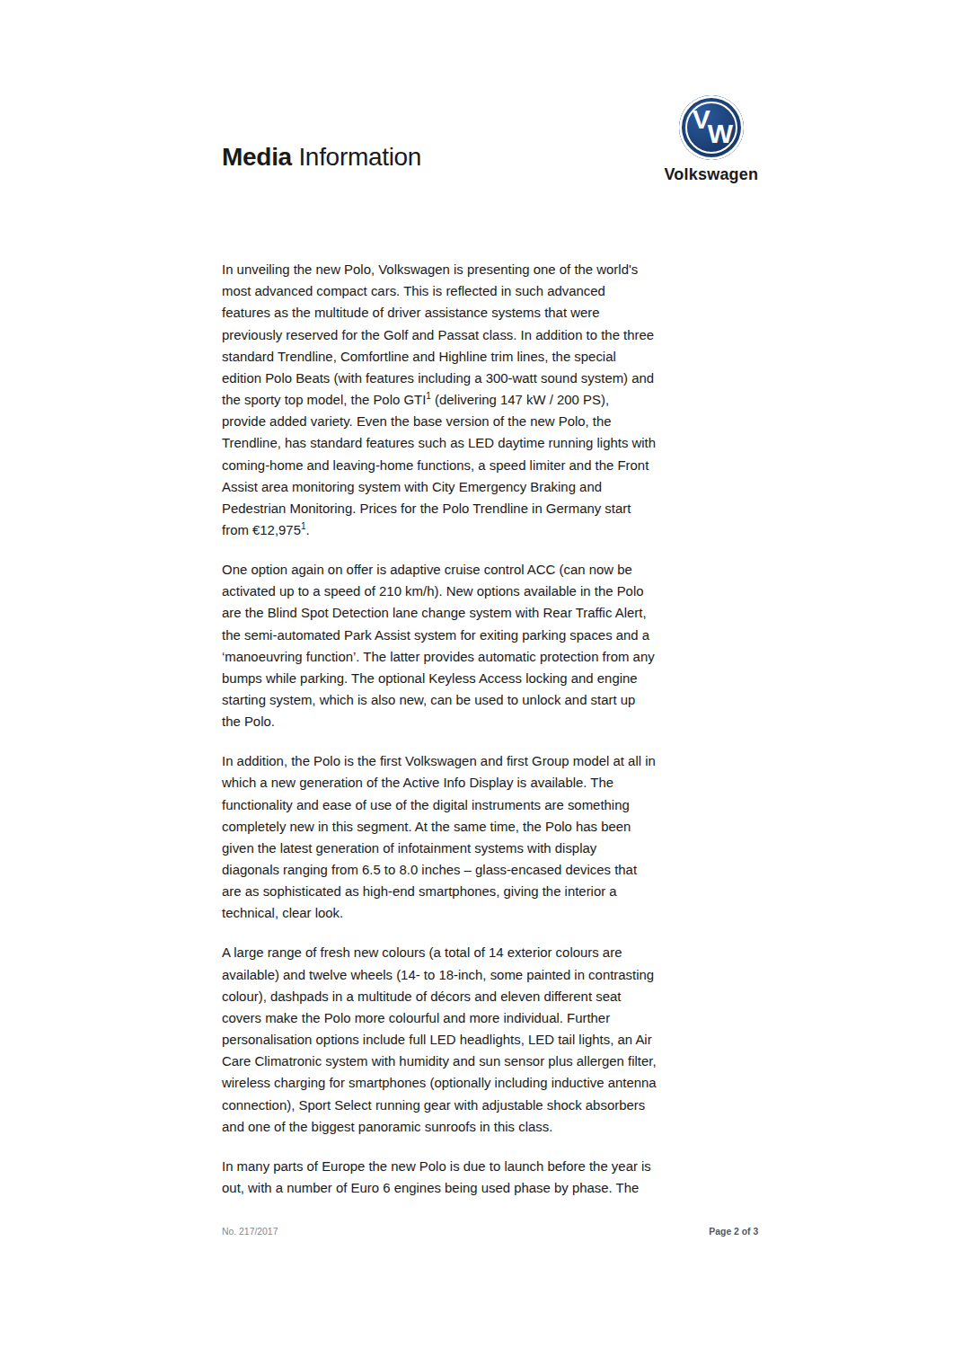Media Information
VW
Volkswagen
In unveiling the new Polo, Volkswagen is presenting one of the world's most advanced compact cars. This is reflected in such advanced features as the multitude of driver assistance systems that were previously reserved for the Golf and Passat class. In addition to the three standard Trendline, Comfortline and Highline trim lines, the special edition Polo Beats (with features including a 300-watt sound system) and the sporty top model, the Polo GTI1 (delivering 147 kW / 200 PS), provide added variety. Even the base version of the new Polo, the Trendline, has standard features such as LED daytime running lights with coming-home and leaving-home functions, a speed limiter and the Front Assist area monitoring system with City Emergency Braking and Pedestrian Monitoring. Prices for the Polo Trendline in Germany start from €12,9751.
One option again on offer is adaptive cruise control ACC (can now be activated up to a speed of 210 km/h). New options available in the Polo are the Blind Spot Detection lane change system with Rear Traffic Alert, the semi-automated Park Assist system for exiting parking spaces and a ‘manoeuvring function’. The latter provides automatic protection from any bumps while parking. The optional Keyless Access locking and engine starting system, which is also new, can be used to unlock and start up the Polo.
In addition, the Polo is the first Volkswagen and first Group model at all in which a new generation of the Active Info Display is available. The functionality and ease of use of the digital instruments are something completely new in this segment. At the same time, the Polo has been given the latest generation of infotainment systems with display diagonals ranging from 6.5 to 8.0 inches – glass-encased devices that are as sophisticated as high-end smartphones, giving the interior a technical, clear look.
A large range of fresh new colours (a total of 14 exterior colours are available) and twelve wheels (14- to 18-inch, some painted in contrasting colour), dashpads in a multitude of décors and eleven different seat covers make the Polo more colourful and more individual. Further personalisation options include full LED headlights, LED tail lights, an Air Care Climatronic system with humidity and sun sensor plus allergen filter, wireless charging for smartphones (optionally including inductive antenna connection), Sport Select running gear with adjustable shock absorbers and one of the biggest panoramic sunroofs in this class.
In many parts of Europe the new Polo is due to launch before the year is out, with a number of Euro 6 engines being used phase by phase. The
No. 217/2017
Page 2 of 3